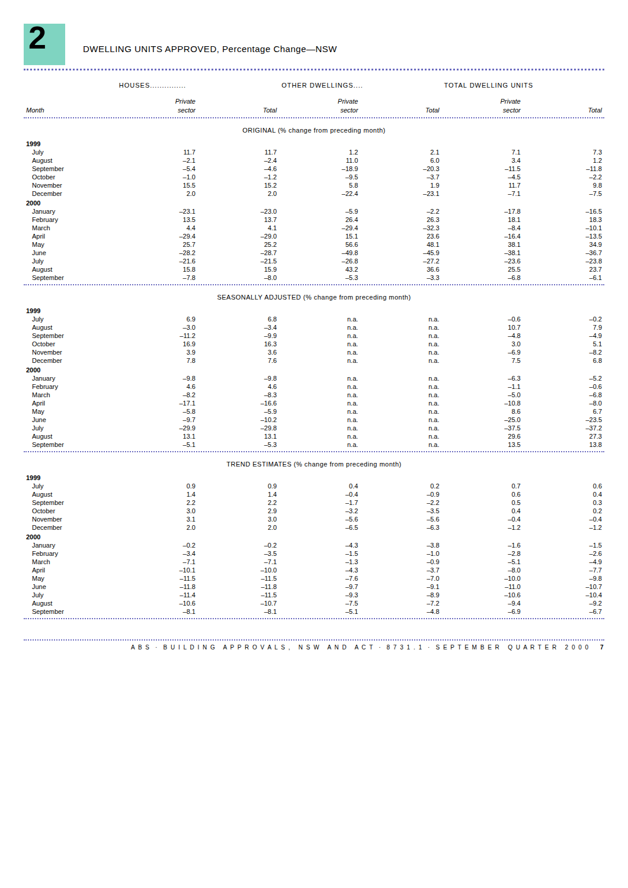2
DWELLING UNITS APPROVED, Percentage Change—NSW
| | HOUSES............... | OTHER DWELLINGS.... | TOTAL DWELLING UNITS |
| --- | --- | --- | --- |
| | Private | | Private | | Private | |
| Month | sector | Total | sector | Total | sector | Total |
| ORIGINAL (% change from preceding month) |
| 1999 |
| July | 11.7 | 11.7 | 1.2 | 2.1 | 7.1 | 7.3 |
| August | –2.1 | –2.4 | 11.0 | 6.0 | 3.4 | 1.2 |
| September | –5.4 | –4.6 | –18.9 | –20.3 | –11.5 | –11.8 |
| October | –1.0 | –1.2 | –9.5 | –3.7 | –4.5 | –2.2 |
| November | 15.5 | 15.2 | 5.8 | 1.9 | 11.7 | 9.8 |
| December | 2.0 | 2.0 | –22.4 | –23.1 | –7.1 | –7.5 |
| 2000 |
| January | –23.1 | –23.0 | –5.9 | –2.2 | –17.8 | –16.5 |
| February | 13.5 | 13.7 | 26.4 | 26.3 | 18.1 | 18.3 |
| March | 4.4 | 4.1 | –29.4 | –32.3 | –8.4 | –10.1 |
| April | –29.4 | –29.0 | 15.1 | 23.6 | –16.4 | –13.5 |
| May | 25.7 | 25.2 | 56.6 | 48.1 | 38.1 | 34.9 |
| June | –28.2 | –28.7 | –49.8 | –45.9 | –38.1 | –36.7 |
| July | –21.6 | –21.5 | –26.8 | –27.2 | –23.6 | –23.8 |
| August | 15.8 | 15.9 | 43.2 | 36.6 | 25.5 | 23.7 |
| September | –7.8 | –8.0 | –5.3 | –3.3 | –6.8 | –6.1 |
| SEASONALLY ADJUSTED (% change from preceding month) |
| 1999 |
| July | 6.9 | 6.8 | n.a. | n.a. | –0.6 | –0.2 |
| August | –3.0 | –3.4 | n.a. | n.a. | 10.7 | 7.9 |
| September | –11.2 | –9.9 | n.a. | n.a. | –4.8 | –4.9 |
| October | 16.9 | 16.3 | n.a. | n.a. | 3.0 | 5.1 |
| November | 3.9 | 3.6 | n.a. | n.a. | –6.9 | –8.2 |
| December | 7.8 | 7.6 | n.a. | n.a. | 7.5 | 6.8 |
| 2000 |
| January | –9.8 | –9.8 | n.a. | n.a. | –6.3 | –5.2 |
| February | 4.6 | 4.6 | n.a. | n.a. | –1.1 | –0.6 |
| March | –8.2 | –8.3 | n.a. | n.a. | –5.0 | –6.8 |
| April | –17.1 | –16.6 | n.a. | n.a. | –10.8 | –8.0 |
| May | –5.8 | –5.9 | n.a. | n.a. | 8.6 | 6.7 |
| June | –9.7 | –10.2 | n.a. | n.a. | –25.0 | –23.5 |
| July | –29.9 | –29.8 | n.a. | n.a. | –37.5 | –37.2 |
| August | 13.1 | 13.1 | n.a. | n.a. | 29.6 | 27.3 |
| September | –5.1 | –5.3 | n.a. | n.a. | 13.5 | 13.8 |
| TREND ESTIMATES (% change from preceding month) |
| 1999 |
| July | 0.9 | 0.9 | 0.4 | 0.2 | 0.7 | 0.6 |
| August | 1.4 | 1.4 | –0.4 | –0.9 | 0.6 | 0.4 |
| September | 2.2 | 2.2 | –1.7 | –2.2 | 0.5 | 0.3 |
| October | 3.0 | 2.9 | –3.2 | –3.5 | 0.4 | 0.2 |
| November | 3.1 | 3.0 | –5.6 | –5.6 | –0.4 | –0.4 |
| December | 2.0 | 2.0 | –6.5 | –6.3 | –1.2 | –1.2 |
| 2000 |
| January | –0.2 | –0.2 | –4.3 | –3.8 | –1.6 | –1.5 |
| February | –3.4 | –3.5 | –1.5 | –1.0 | –2.8 | –2.6 |
| March | –7.1 | –7.1 | –1.3 | –0.9 | –5.1 | –4.9 |
| April | –10.1 | –10.0 | –4.3 | –3.7 | –8.0 | –7.7 |
| May | –11.5 | –11.5 | –7.6 | –7.0 | –10.0 | –9.8 |
| June | –11.8 | –11.8 | –9.7 | –9.1 | –11.0 | –10.7 |
| July | –11.4 | –11.5 | –9.3 | –8.9 | –10.6 | –10.4 |
| August | –10.6 | –10.7 | –7.5 | –7.2 | –9.4 | –9.2 |
| September | –8.1 | –8.1 | –5.1 | –4.8 | –6.9 | –6.7 |
A B S · B U I L D I N G A P P R O V A L S , N S W A N D A C T · 8 7 3 1 . 1 · S E P T E M B E R Q U A R T E R 2 0 0 0 7